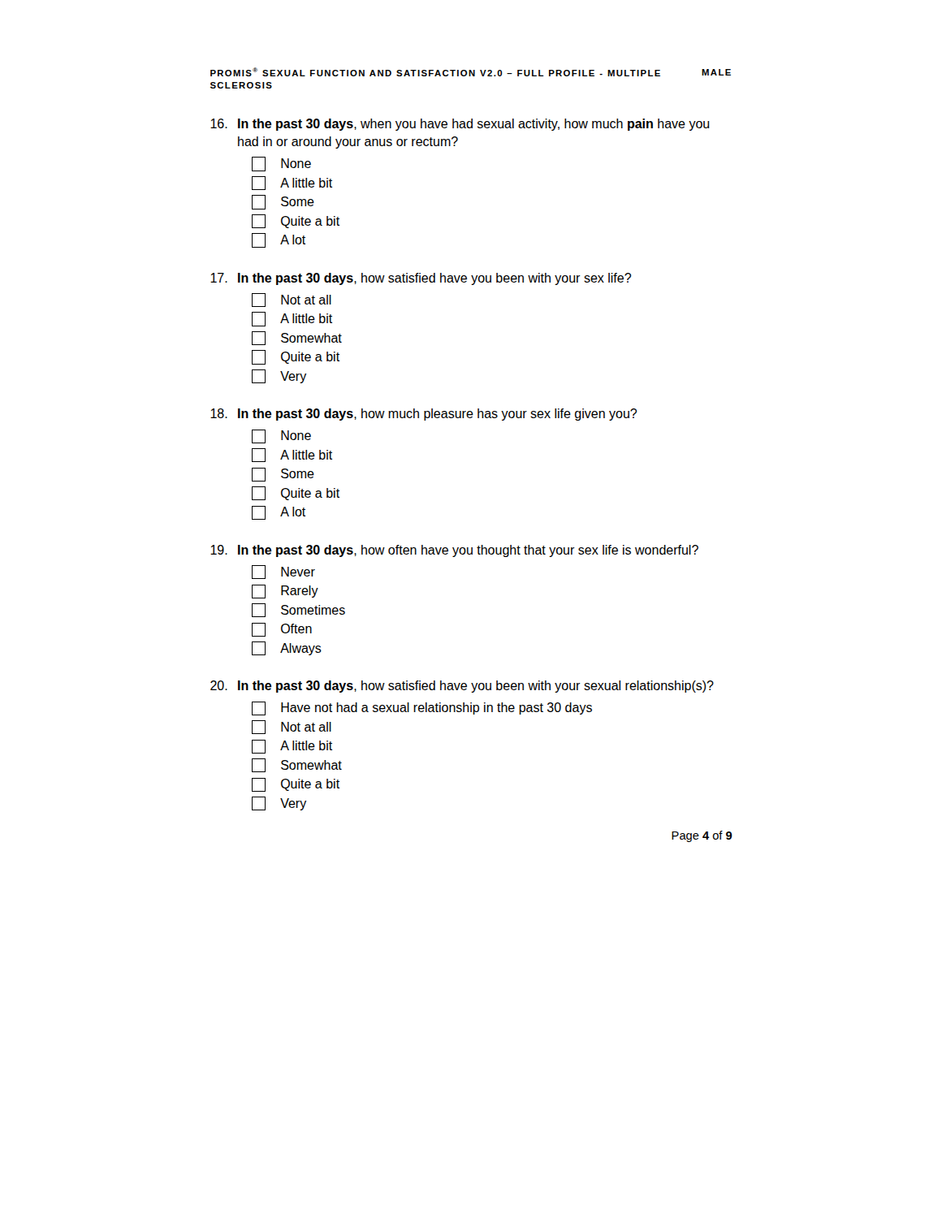PROMIS® Sexual Function and Satisfaction v2.0 – Full Profile - Multiple Sclerosis
Male
In the past 30 days, when you have had sexual activity, how much pain have you had in or around your anus or rectum?
None
A little bit
Some
Quite a bit
A lot
In the past 30 days, how satisfied have you been with your sex life?
Not at all
A little bit
Somewhat
Quite a bit
Very
In the past 30 days, how much pleasure has your sex life given you?
None
A little bit
Some
Quite a bit
A lot
In the past 30 days, how often have you thought that your sex life is wonderful?
Never
Rarely
Sometimes
Often
Always
In the past 30 days, how satisfied have you been with your sexual relationship(s)?
Have not had a sexual relationship in the past 30 days
Not at all
A little bit
Somewhat
Quite a bit
Very
Page 4 of 9